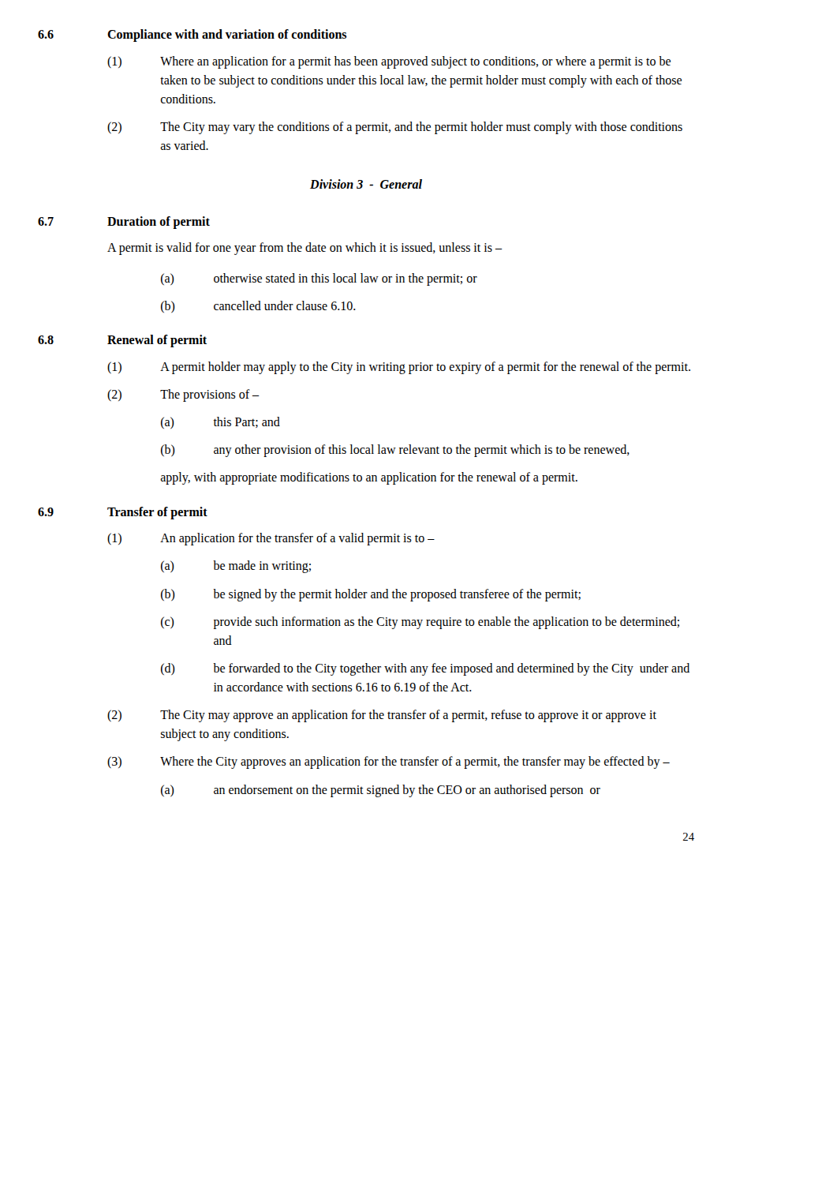6.6 Compliance with and variation of conditions
(1) Where an application for a permit has been approved subject to conditions, or where a permit is to be taken to be subject to conditions under this local law, the permit holder must comply with each of those conditions.
(2) The City may vary the conditions of a permit, and the permit holder must comply with those conditions as varied.
Division 3 - General
6.7 Duration of permit
A permit is valid for one year from the date on which it is issued, unless it is –
(a) otherwise stated in this local law or in the permit; or
(b) cancelled under clause 6.10.
6.8 Renewal of permit
(1) A permit holder may apply to the City in writing prior to expiry of a permit for the renewal of the permit.
(2) The provisions of –
(a) this Part; and
(b) any other provision of this local law relevant to the permit which is to be renewed,
apply, with appropriate modifications to an application for the renewal of a permit.
6.9 Transfer of permit
(1) An application for the transfer of a valid permit is to –
(a) be made in writing;
(b) be signed by the permit holder and the proposed transferee of the permit;
(c) provide such information as the City may require to enable the application to be determined; and
(d) be forwarded to the City together with any fee imposed and determined by the City under and in accordance with sections 6.16 to 6.19 of the Act.
(2) The City may approve an application for the transfer of a permit, refuse to approve it or approve it subject to any conditions.
(3) Where the City approves an application for the transfer of a permit, the transfer may be effected by –
(a) an endorsement on the permit signed by the CEO or an authorised person or
24